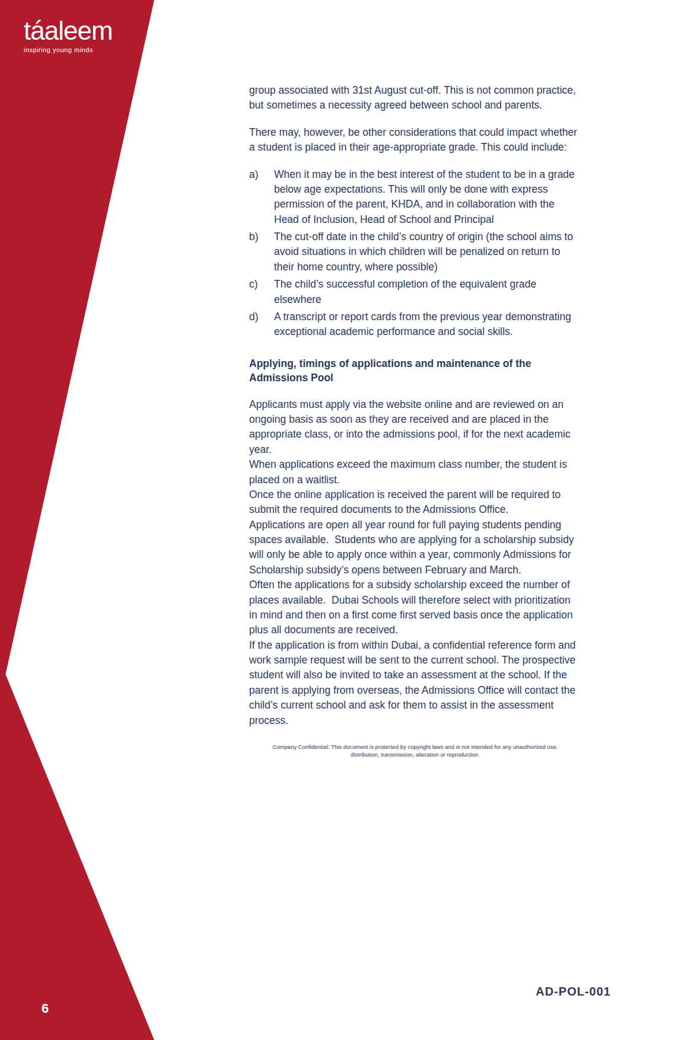táaleem
inspiring young minds
6
group associated with 31st August cut-off. This is not common practice, but sometimes a necessity agreed between school and parents.
There may, however, be other considerations that could impact whether a student is placed in their age-appropriate grade. This could include:
When it may be in the best interest of the student to be in a grade below age expectations. This will only be done with express permission of the parent, KHDA, and in collaboration with the Head of Inclusion, Head of School and Principal
The cut-off date in the child’s country of origin (the school aims to avoid situations in which children will be penalized on return to their home country, where possible)
The child’s successful completion of the equivalent grade elsewhere
A transcript or report cards from the previous year demonstrating exceptional academic performance and social skills.
Applying, timings of applications and maintenance of the Admissions Pool
Applicants must apply via the website online and are reviewed on an ongoing basis as soon as they are received and are placed in the appropriate class, or into the admissions pool, if for the next academic year.
When applications exceed the maximum class number, the student is placed on a waitlist.
Once the online application is received the parent will be required to submit the required documents to the Admissions Office.
Applications are open all year round for full paying students pending spaces available. Students who are applying for a scholarship subsidy will only be able to apply once within a year, commonly Admissions for Scholarship subsidy’s opens between February and March.
Often the applications for a subsidy scholarship exceed the number of places available. Dubai Schools will therefore select with prioritization in mind and then on a first come first served basis once the application plus all documents are received.
If the application is from within Dubai, a confidential reference form and work sample request will be sent to the current school. The prospective student will also be invited to take an assessment at the school. If the parent is applying from overseas, the Admissions Office will contact the child’s current school and ask for them to assist in the assessment process.
Company Confidential: This document is protected by copyright laws and is not intended for any unauthorized use, distribution, transmission, alteration or reproduction.
AD-POL-001